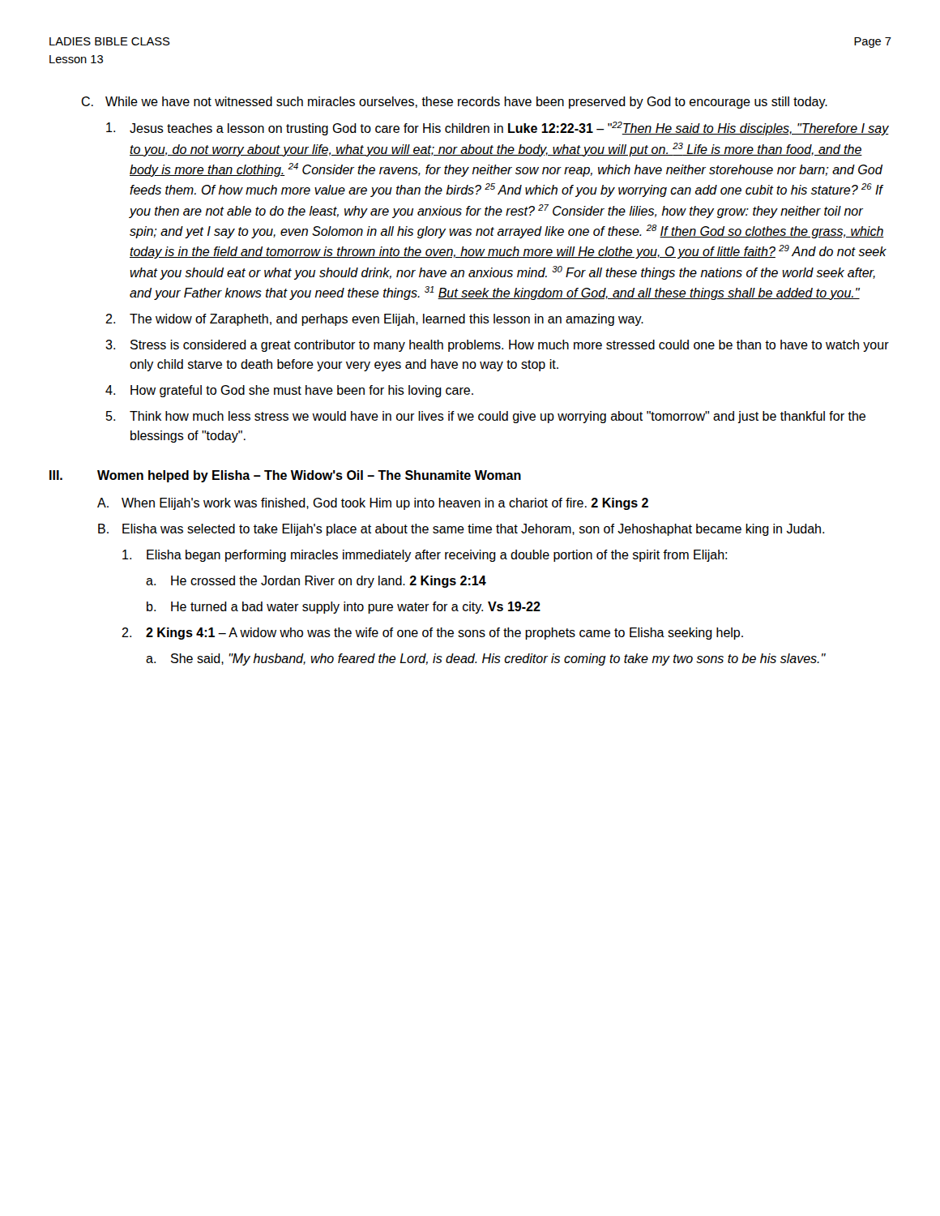LADIES BIBLE CLASS
Lesson 13
Page 7
C.
While we have not witnessed such miracles ourselves, these records have been preserved by God to encourage us still today.
1.
Jesus teaches a lesson on trusting God to care for His children in Luke 12:22-31 – "22Then He said to His disciples, "Therefore I say to you, do not worry about your life, what you will eat; nor about the body, what you will put on. 23 Life is more than food, and the body is more than clothing. 24 Consider the ravens, for they neither sow nor reap, which have neither storehouse nor barn; and God feeds them. Of how much more value are you than the birds? 25 And which of you by worrying can add one cubit to his stature? 26 If you then are not able to do the least, why are you anxious for the rest? 27 Consider the lilies, how they grow: they neither toil nor spin; and yet I say to you, even Solomon in all his glory was not arrayed like one of these. 28 If then God so clothes the grass, which today is in the field and tomorrow is thrown into the oven, how much more will He clothe you, O you of little faith? 29 And do not seek what you should eat or what you should drink, nor have an anxious mind. 30 For all these things the nations of the world seek after, and your Father knows that you need these things. 31 But seek the kingdom of God, and all these things shall be added to you."
2.
The widow of Zarapheth, and perhaps even Elijah, learned this lesson in an amazing way.
3.
Stress is considered a great contributor to many health problems. How much more stressed could one be than to have to watch your only child starve to death before your very eyes and have no way to stop it.
4.
How grateful to God she must have been for his loving care.
5.
Think how much less stress we would have in our lives if we could give up worrying about "tomorrow" and just be thankful for the blessings of "today".
III.
Women helped by Elisha – The Widow's Oil – The Shunamite Woman
A.
When Elijah's work was finished, God took Him up into heaven in a chariot of fire. 2 Kings 2
B.
Elisha was selected to take Elijah's place at about the same time that Jehoram, son of Jehoshaphat became king in Judah.
1.
Elisha began performing miracles immediately after receiving a double portion of the spirit from Elijah:
a.
He crossed the Jordan River on dry land. 2 Kings 2:14
b.
He turned a bad water supply into pure water for a city. Vs 19-22
2.
2 Kings 4:1 – A widow who was the wife of one of the sons of the prophets came to Elisha seeking help.
a.
She said, "My husband, who feared the Lord, is dead. His creditor is coming to take my two sons to be his slaves."